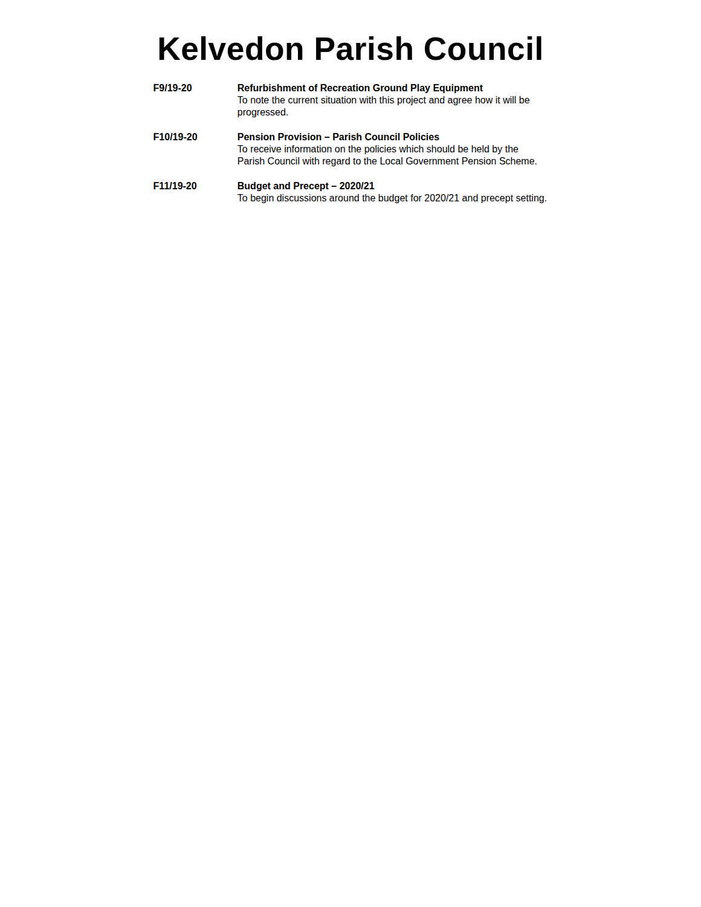Kelvedon Parish Council
| F9/19-20 | Refurbishment of Recreation Ground Play Equipment To note the current situation with this project and agree how it will be progressed. |
| F10/19-20 | Pension Provision – Parish Council Policies To receive information on the policies which should be held by the Parish Council with regard to the Local Government Pension Scheme. |
| F11/19-20 | Budget and Precept – 2020/21 To begin discussions around the budget for 2020/21 and precept setting. |